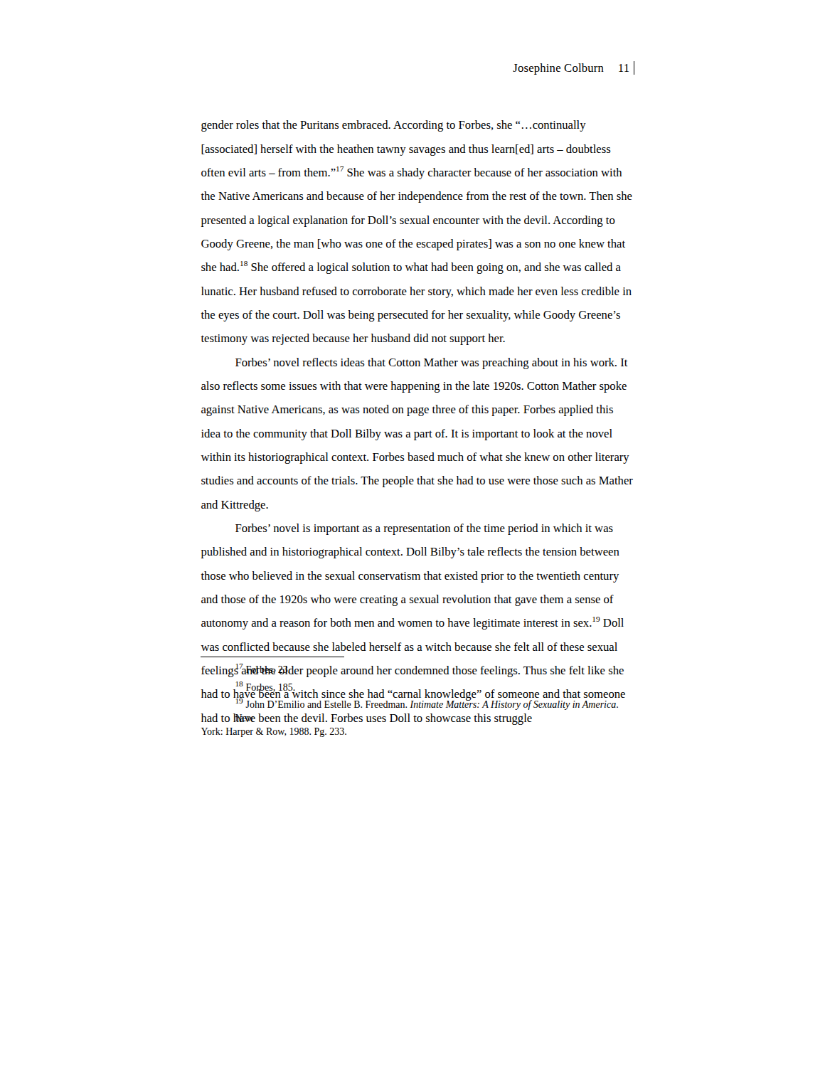Josephine Colburn 11
gender roles that the Puritans embraced. According to Forbes, she “…continually [associated] herself with the heathen tawny savages and thus learn[ed] arts – doubtless often evil arts – from them.”17 She was a shady character because of her association with the Native Americans and because of her independence from the rest of the town. Then she presented a logical explanation for Doll’s sexual encounter with the devil. According to Goody Greene, the man [who was one of the escaped pirates] was a son no one knew that she had.18 She offered a logical solution to what had been going on, and she was called a lunatic. Her husband refused to corroborate her story, which made her even less credible in the eyes of the court. Doll was being persecuted for her sexuality, while Goody Greene’s testimony was rejected because her husband did not support her.
Forbes’ novel reflects ideas that Cotton Mather was preaching about in his work. It also reflects some issues with that were happening in the late 1920s. Cotton Mather spoke against Native Americans, as was noted on page three of this paper. Forbes applied this idea to the community that Doll Bilby was a part of. It is important to look at the novel within its historiographical context. Forbes based much of what she knew on other literary studies and accounts of the trials. The people that she had to use were those such as Mather and Kittredge.
Forbes’ novel is important as a representation of the time period in which it was published and in historiographical context. Doll Bilby’s tale reflects the tension between those who believed in the sexual conservatism that existed prior to the twentieth century and those of the 1920s who were creating a sexual revolution that gave them a sense of autonomy and a reason for both men and women to have legitimate interest in sex.19 Doll was conflicted because she labeled herself as a witch because she felt all of these sexual feelings and the older people around her condemned those feelings. Thus she felt like she had to have been a witch since she had “carnal knowledge” of someone and that someone had to have been the devil. Forbes uses Doll to showcase this struggle
17 Forbes, 23.
18 Forbes, 185.
19 John D’Emilio and Estelle B. Freedman. Intimate Matters: A History of Sexuality in America. New York: Harper & Row, 1988. Pg. 233.